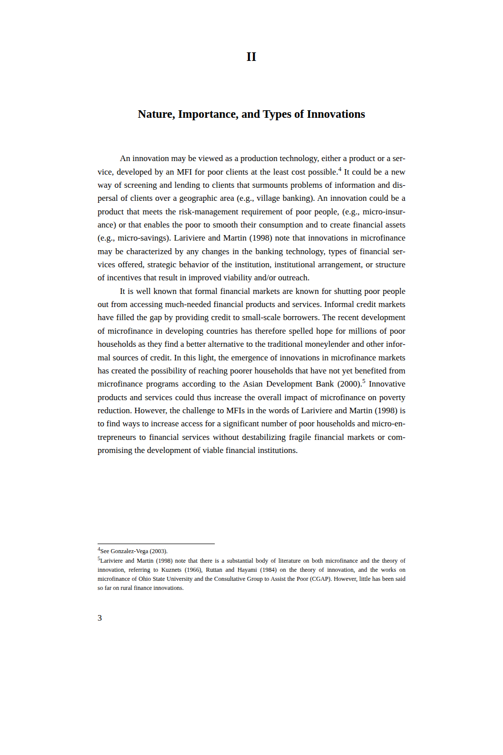II
Nature, Importance, and Types of Innovations
An innovation may be viewed as a production technology, either a product or a service, developed by an MFI for poor clients at the least cost possible.4 It could be a new way of screening and lending to clients that surmounts problems of information and dispersal of clients over a geographic area (e.g., village banking). An innovation could be a product that meets the risk-management requirement of poor people, (e.g., micro-insurance) or that enables the poor to smooth their consumption and to create financial assets (e.g., micro-savings). Lariviere and Martin (1998) note that innovations in microfinance may be characterized by any changes in the banking technology, types of financial services offered, strategic behavior of the institution, institutional arrangement, or structure of incentives that result in improved viability and/or outreach.
It is well known that formal financial markets are known for shutting poor people out from accessing much-needed financial products and services. Informal credit markets have filled the gap by providing credit to small-scale borrowers. The recent development of microfinance in developing countries has therefore spelled hope for millions of poor households as they find a better alternative to the traditional moneylender and other informal sources of credit. In this light, the emergence of innovations in microfinance markets has created the possibility of reaching poorer households that have not yet benefited from microfinance programs according to the Asian Development Bank (2000).5 Innovative products and services could thus increase the overall impact of microfinance on poverty reduction. However, the challenge to MFIs in the words of Lariviere and Martin (1998) is to find ways to increase access for a significant number of poor households and micro-entrepreneurs to financial services without destabilizing fragile financial markets or compromising the development of viable financial institutions.
4See Gonzalez-Vega (2003).
5Lariviere and Martin (1998) note that there is a substantial body of literature on both microfinance and the theory of innovation, referring to Kuznets (1966), Ruttan and Hayami (1984) on the theory of innovation, and the works on microfinance of Ohio State University and the Consultative Group to Assist the Poor (CGAP). However, little has been said so far on rural finance innovations.
3